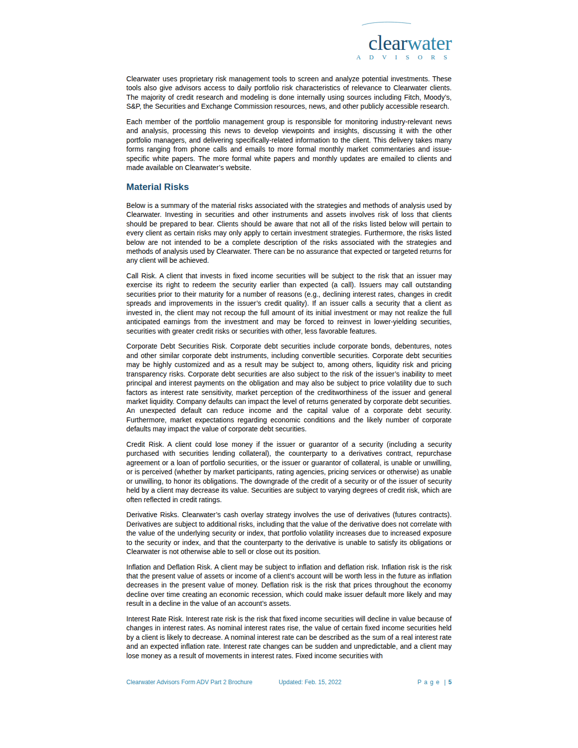clearwater A D V I S O R S
Clearwater uses proprietary risk management tools to screen and analyze potential investments. These tools also give advisors access to daily portfolio risk characteristics of relevance to Clearwater clients. The majority of credit research and modeling is done internally using sources including Fitch, Moody’s, S&P, the Securities and Exchange Commission resources, news, and other publicly accessible research.
Each member of the portfolio management group is responsible for monitoring industry-relevant news and analysis, processing this news to develop viewpoints and insights, discussing it with the other portfolio managers, and delivering specifically-related information to the client. This delivery takes many forms ranging from phone calls and emails to more formal monthly market commentaries and issue-specific white papers. The more formal white papers and monthly updates are emailed to clients and made available on Clearwater’s website.
Material Risks
Below is a summary of the material risks associated with the strategies and methods of analysis used by Clearwater. Investing in securities and other instruments and assets involves risk of loss that clients should be prepared to bear. Clients should be aware that not all of the risks listed below will pertain to every client as certain risks may only apply to certain investment strategies. Furthermore, the risks listed below are not intended to be a complete description of the risks associated with the strategies and methods of analysis used by Clearwater. There can be no assurance that expected or targeted returns for any client will be achieved.
Call Risk. A client that invests in fixed income securities will be subject to the risk that an issuer may exercise its right to redeem the security earlier than expected (a call). Issuers may call outstanding securities prior to their maturity for a number of reasons (e.g., declining interest rates, changes in credit spreads and improvements in the issuer’s credit quality). If an issuer calls a security that a client as invested in, the client may not recoup the full amount of its initial investment or may not realize the full anticipated earnings from the investment and may be forced to reinvest in lower-yielding securities, securities with greater credit risks or securities with other, less favorable features.
Corporate Debt Securities Risk. Corporate debt securities include corporate bonds, debentures, notes and other similar corporate debt instruments, including convertible securities. Corporate debt securities may be highly customized and as a result may be subject to, among others, liquidity risk and pricing transparency risks. Corporate debt securities are also subject to the risk of the issuer’s inability to meet principal and interest payments on the obligation and may also be subject to price volatility due to such factors as interest rate sensitivity, market perception of the creditworthiness of the issuer and general market liquidity. Company defaults can impact the level of returns generated by corporate debt securities. An unexpected default can reduce income and the capital value of a corporate debt security. Furthermore, market expectations regarding economic conditions and the likely number of corporate defaults may impact the value of corporate debt securities.
Credit Risk. A client could lose money if the issuer or guarantor of a security (including a security purchased with securities lending collateral), the counterparty to a derivatives contract, repurchase agreement or a loan of portfolio securities, or the issuer or guarantor of collateral, is unable or unwilling, or is perceived (whether by market participants, rating agencies, pricing services or otherwise) as unable or unwilling, to honor its obligations. The downgrade of the credit of a security or of the issuer of security held by a client may decrease its value. Securities are subject to varying degrees of credit risk, which are often reflected in credit ratings.
Derivative Risks. Clearwater’s cash overlay strategy involves the use of derivatives (futures contracts). Derivatives are subject to additional risks, including that the value of the derivative does not correlate with the value of the underlying security or index, that portfolio volatility increases due to increased exposure to the security or index, and that the counterparty to the derivative is unable to satisfy its obligations or Clearwater is not otherwise able to sell or close out its position.
Inflation and Deflation Risk. A client may be subject to inflation and deflation risk. Inflation risk is the risk that the present value of assets or income of a client’s account will be worth less in the future as inflation decreases in the present value of money. Deflation risk is the risk that prices throughout the economy decline over time creating an economic recession, which could make issuer default more likely and may result in a decline in the value of an account’s assets.
Interest Rate Risk. Interest rate risk is the risk that fixed income securities will decline in value because of changes in interest rates. As nominal interest rates rise, the value of certain fixed income securities held by a client is likely to decrease. A nominal interest rate can be described as the sum of a real interest rate and an expected inflation rate. Interest rate changes can be sudden and unpredictable, and a client may lose money as a result of movements in interest rates. Fixed income securities with
Clearwater Advisors Form ADV Part 2 Brochure
Updated: Feb. 15, 2022
P a g e | 5